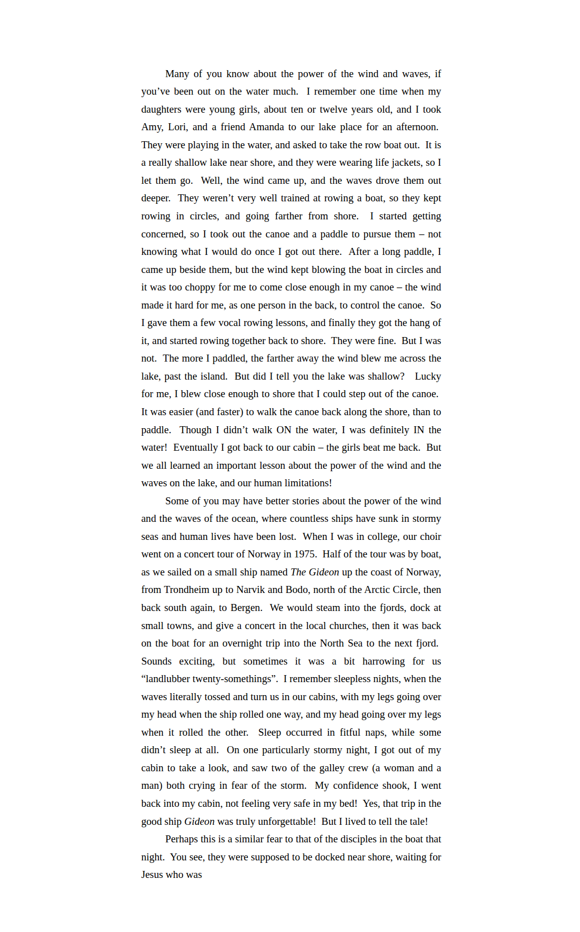Many of you know about the power of the wind and waves, if you’ve been out on the water much. I remember one time when my daughters were young girls, about ten or twelve years old, and I took Amy, Lori, and a friend Amanda to our lake place for an afternoon. They were playing in the water, and asked to take the row boat out. It is a really shallow lake near shore, and they were wearing life jackets, so I let them go. Well, the wind came up, and the waves drove them out deeper. They weren’t very well trained at rowing a boat, so they kept rowing in circles, and going farther from shore. I started getting concerned, so I took out the canoe and a paddle to pursue them – not knowing what I would do once I got out there. After a long paddle, I came up beside them, but the wind kept blowing the boat in circles and it was too choppy for me to come close enough in my canoe – the wind made it hard for me, as one person in the back, to control the canoe. So I gave them a few vocal rowing lessons, and finally they got the hang of it, and started rowing together back to shore. They were fine. But I was not. The more I paddled, the farther away the wind blew me across the lake, past the island. But did I tell you the lake was shallow? Lucky for me, I blew close enough to shore that I could step out of the canoe. It was easier (and faster) to walk the canoe back along the shore, than to paddle. Though I didn’t walk ON the water, I was definitely IN the water! Eventually I got back to our cabin – the girls beat me back. But we all learned an important lesson about the power of the wind and the waves on the lake, and our human limitations!
Some of you may have better stories about the power of the wind and the waves of the ocean, where countless ships have sunk in stormy seas and human lives have been lost. When I was in college, our choir went on a concert tour of Norway in 1975. Half of the tour was by boat, as we sailed on a small ship named The Gideon up the coast of Norway, from Trondheim up to Narvik and Bodo, north of the Arctic Circle, then back south again, to Bergen. We would steam into the fjords, dock at small towns, and give a concert in the local churches, then it was back on the boat for an overnight trip into the North Sea to the next fjord. Sounds exciting, but sometimes it was a bit harrowing for us “landlubber twenty-somethings”. I remember sleepless nights, when the waves literally tossed and turn us in our cabins, with my legs going over my head when the ship rolled one way, and my head going over my legs when it rolled the other. Sleep occurred in fitful naps, while some didn’t sleep at all. On one particularly stormy night, I got out of my cabin to take a look, and saw two of the galley crew (a woman and a man) both crying in fear of the storm. My confidence shook, I went back into my cabin, not feeling very safe in my bed! Yes, that trip in the good ship Gideon was truly unforgettable! But I lived to tell the tale!
Perhaps this is a similar fear to that of the disciples in the boat that night. You see, they were supposed to be docked near shore, waiting for Jesus who was